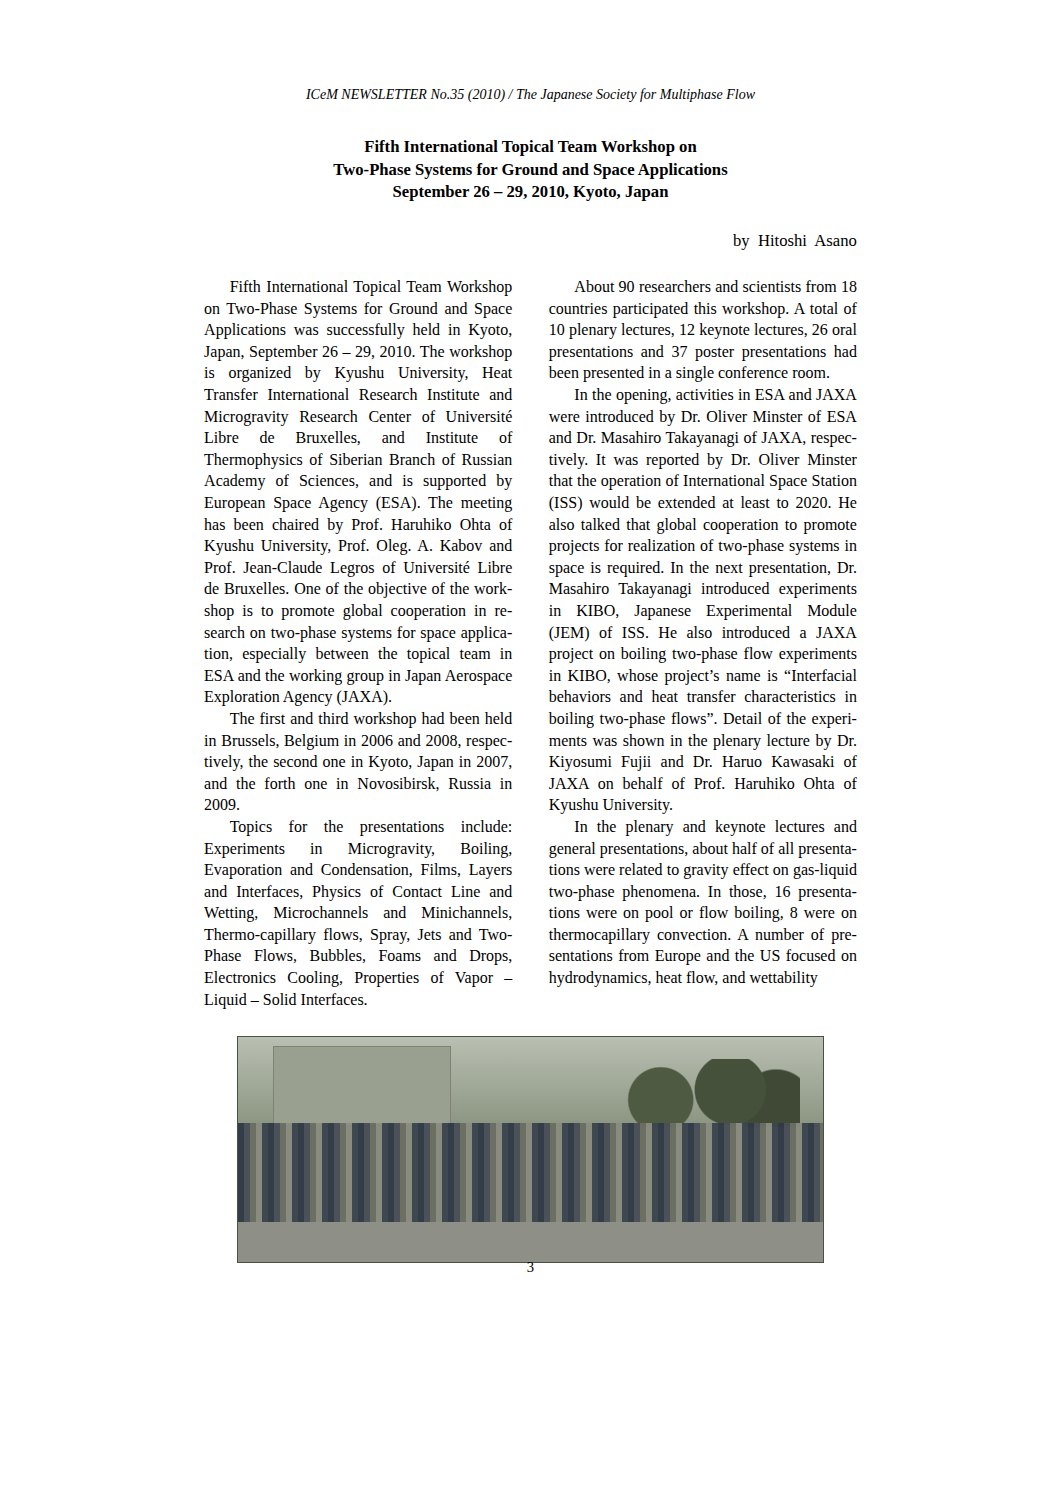ICeM NEWSLETTER No.35 (2010) / The Japanese Society for Multiphase Flow
Fifth International Topical Team Workshop on
Two-Phase Systems for Ground and Space Applications
September 26 – 29, 2010, Kyoto, Japan
by Hitoshi Asano
Fifth International Topical Team Workshop on Two-Phase Systems for Ground and Space Applications was successfully held in Kyoto, Japan, September 26 – 29, 2010. The workshop is organized by Kyushu University, Heat Transfer International Research Institute and Microgravity Research Center of Université Libre de Bruxelles, and Institute of Thermophysics of Siberian Branch of Russian Academy of Sciences, and is supported by European Space Agency (ESA). The meeting has been chaired by Prof. Haruhiko Ohta of Kyushu University, Prof. Oleg. A. Kabov and Prof. Jean-Claude Legros of Université Libre de Bruxelles. One of the objective of the workshop is to promote global cooperation in research on two-phase systems for space application, especially between the topical team in ESA and the working group in Japan Aerospace Exploration Agency (JAXA).
The first and third workshop had been held in Brussels, Belgium in 2006 and 2008, respectively, the second one in Kyoto, Japan in 2007, and the forth one in Novosibirsk, Russia in 2009.
Topics for the presentations include: Experiments in Microgravity, Boiling, Evaporation and Condensation, Films, Layers and Interfaces, Physics of Contact Line and Wetting, Microchannels and Minichannels, Thermo-capillary flows, Spray, Jets and Two-Phase Flows, Bubbles, Foams and Drops, Electronics Cooling, Properties of Vapor – Liquid – Solid Interfaces.
About 90 researchers and scientists from 18 countries participated this workshop. A total of 10 plenary lectures, 12 keynote lectures, 26 oral presentations and 37 poster presentations had been presented in a single conference room.
In the opening, activities in ESA and JAXA were introduced by Dr. Oliver Minster of ESA and Dr. Masahiro Takayanagi of JAXA, respectively. It was reported by Dr. Oliver Minster that the operation of International Space Station (ISS) would be extended at least to 2020. He also talked that global cooperation to promote projects for realization of two-phase systems in space is required. In the next presentation, Dr. Masahiro Takayanagi introduced experiments in KIBO, Japanese Experimental Module (JEM) of ISS. He also introduced a JAXA project on boiling two-phase flow experiments in KIBO, whose project’s name is “Interfacial behaviors and heat transfer characteristics in boiling two-phase flows”. Detail of the experiments was shown in the plenary lecture by Dr. Kiyosumi Fujii and Dr. Haruo Kawasaki of JAXA on behalf of Prof. Haruhiko Ohta of Kyushu University.
In the plenary and keynote lectures and general presentations, about half of all presentations were related to gravity effect on gas-liquid two-phase phenomena. In those, 16 presentations were on pool or flow boiling, 8 were on thermocapillary convection. A number of presentations from Europe and the US focused on hydrodynamics, heat flow, and wettability
3